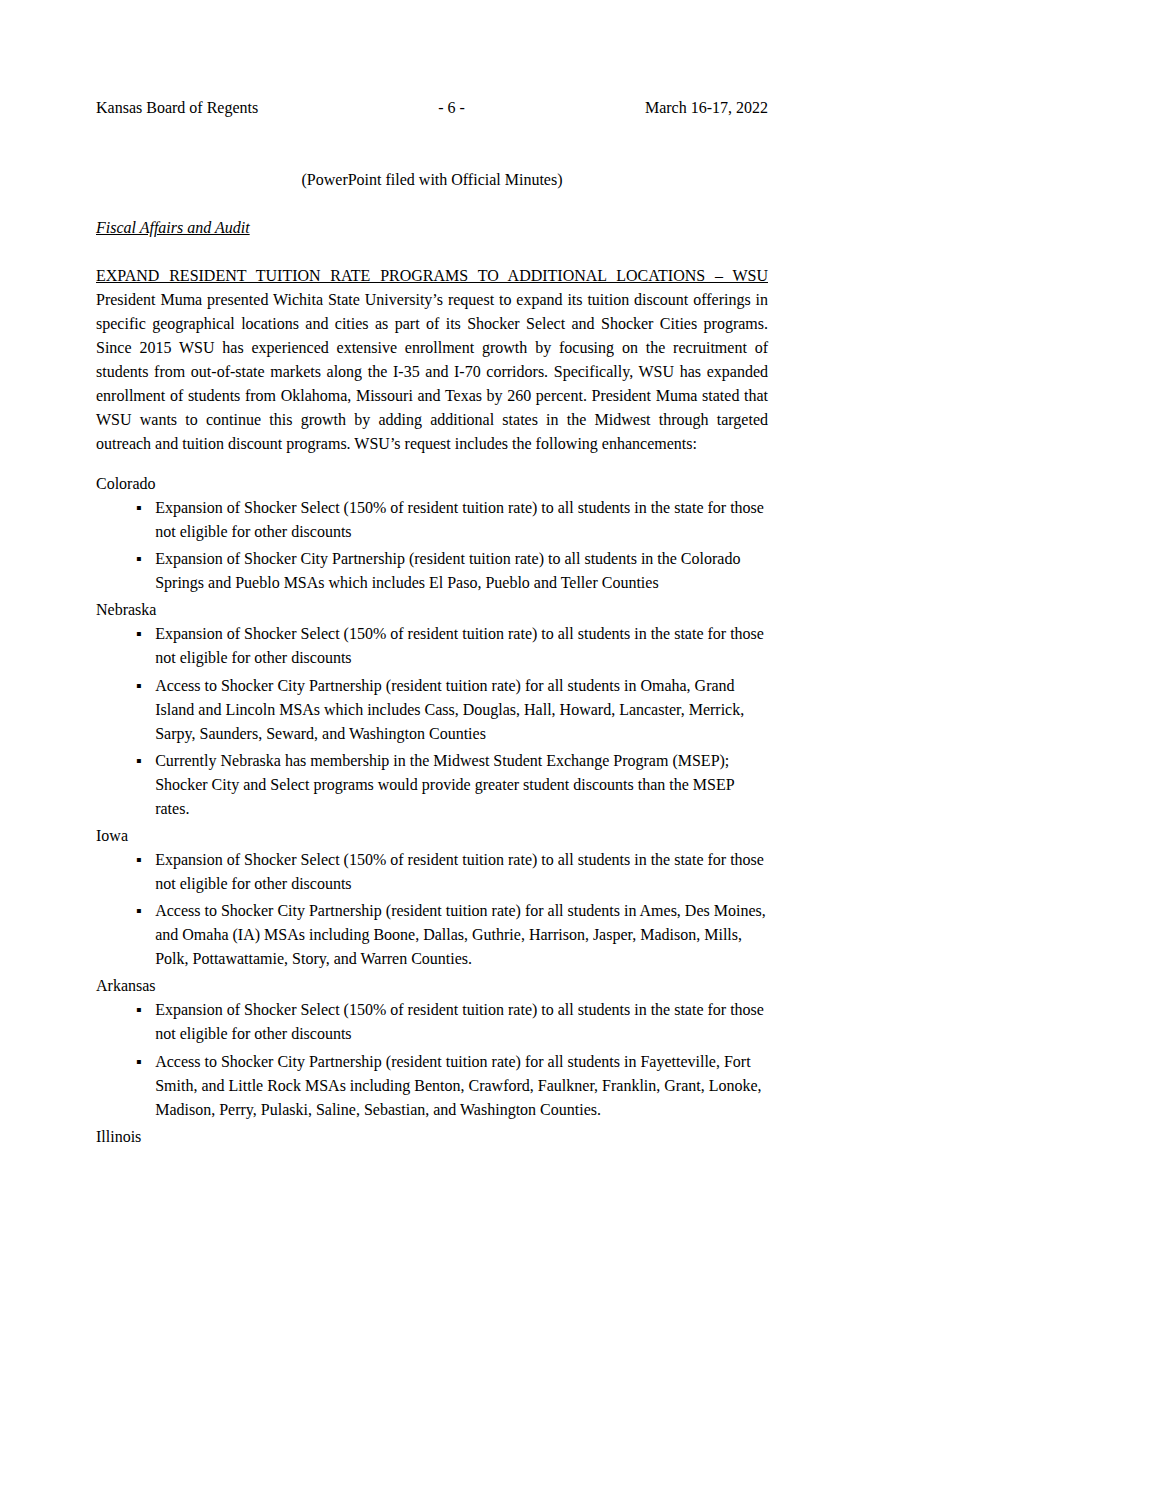Kansas Board of Regents
- 6 -
March 16-17, 2022
(PowerPoint filed with Official Minutes)
Fiscal Affairs and Audit
EXPAND RESIDENT TUITION RATE PROGRAMS TO ADDITIONAL LOCATIONS – WSU President Muma presented Wichita State University’s request to expand its tuition discount offerings in specific geographical locations and cities as part of its Shocker Select and Shocker Cities programs. Since 2015 WSU has experienced extensive enrollment growth by focusing on the recruitment of students from out-of-state markets along the I-35 and I-70 corridors. Specifically, WSU has expanded enrollment of students from Oklahoma, Missouri and Texas by 260 percent. President Muma stated that WSU wants to continue this growth by adding additional states in the Midwest through targeted outreach and tuition discount programs. WSU’s request includes the following enhancements:
Colorado
Expansion of Shocker Select (150% of resident tuition rate) to all students in the state for those not eligible for other discounts
Expansion of Shocker City Partnership (resident tuition rate) to all students in the Colorado Springs and Pueblo MSAs which includes El Paso, Pueblo and Teller Counties
Nebraska
Expansion of Shocker Select (150% of resident tuition rate) to all students in the state for those not eligible for other discounts
Access to Shocker City Partnership (resident tuition rate) for all students in Omaha, Grand Island and Lincoln MSAs which includes Cass, Douglas, Hall, Howard, Lancaster, Merrick, Sarpy, Saunders, Seward, and Washington Counties
Currently Nebraska has membership in the Midwest Student Exchange Program (MSEP); Shocker City and Select programs would provide greater student discounts than the MSEP rates.
Iowa
Expansion of Shocker Select (150% of resident tuition rate) to all students in the state for those not eligible for other discounts
Access to Shocker City Partnership (resident tuition rate) for all students in Ames, Des Moines, and Omaha (IA) MSAs including Boone, Dallas, Guthrie, Harrison, Jasper, Madison, Mills, Polk, Pottawattamie, Story, and Warren Counties.
Arkansas
Expansion of Shocker Select (150% of resident tuition rate) to all students in the state for those not eligible for other discounts
Access to Shocker City Partnership (resident tuition rate) for all students in Fayetteville, Fort Smith, and Little Rock MSAs including Benton, Crawford, Faulkner, Franklin, Grant, Lonoke, Madison, Perry, Pulaski, Saline, Sebastian, and Washington Counties.
Illinois